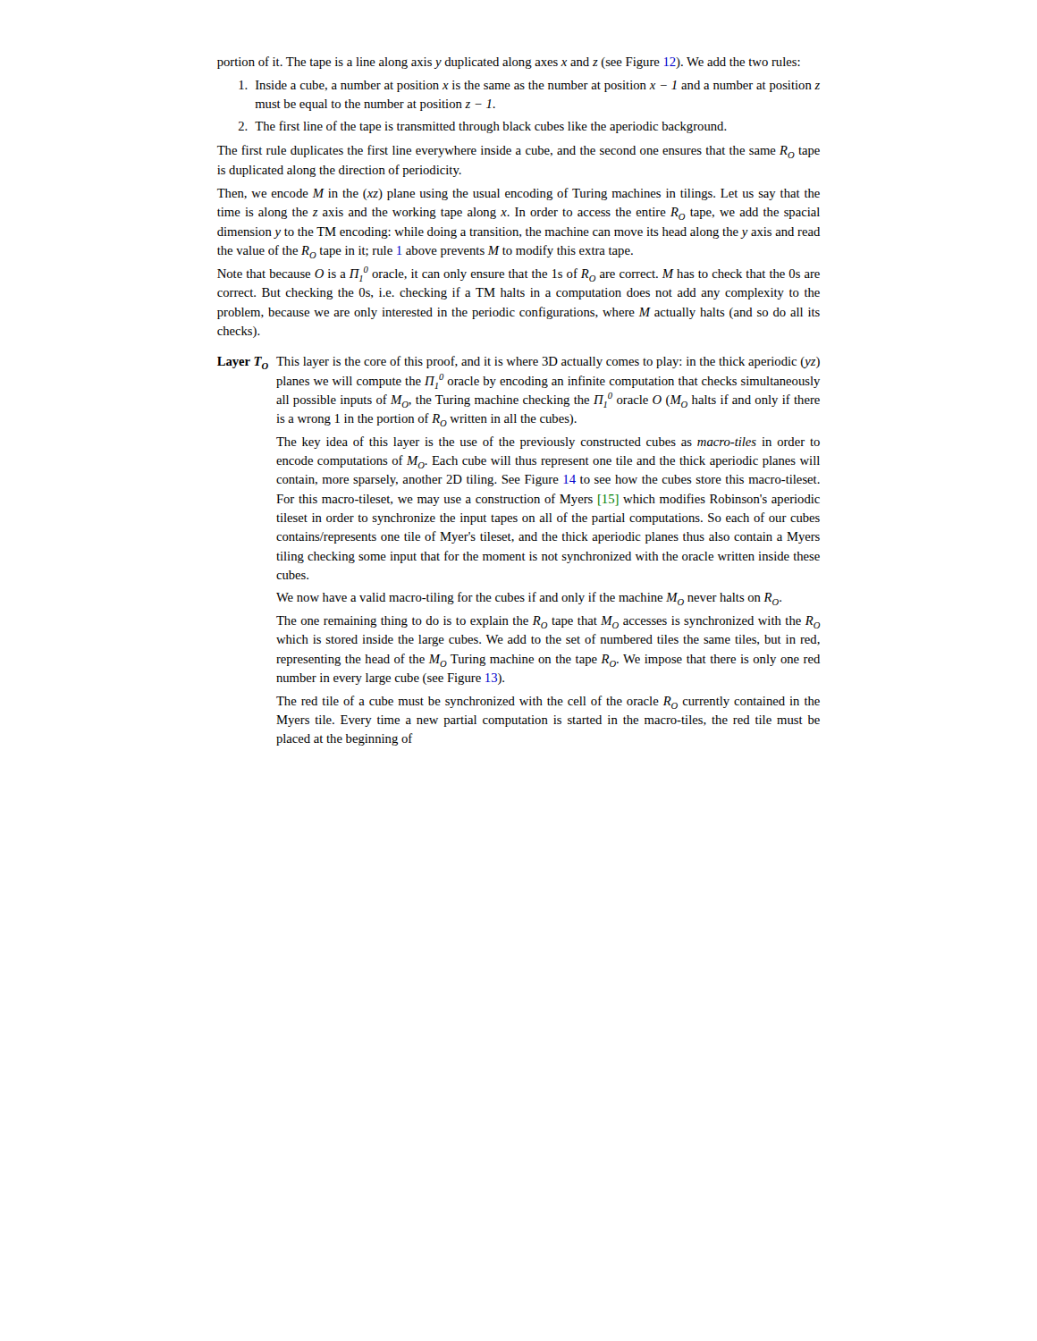portion of it. The tape is a line along axis y duplicated along axes x and z (see Figure 12). We add the two rules:
Inside a cube, a number at position x is the same as the number at position x − 1 and a number at position z must be equal to the number at position z − 1.
The first line of the tape is transmitted through black cubes like the aperiodic background.
The first rule duplicates the first line everywhere inside a cube, and the second one ensures that the same RO tape is duplicated along the direction of periodicity.
Then, we encode M in the (xz) plane using the usual encoding of Turing machines in tilings. Let us say that the time is along the z axis and the working tape along x. In order to access the entire RO tape, we add the spacial dimension y to the TM encoding: while doing a transition, the machine can move its head along the y axis and read the value of the RO tape in it; rule 1 above prevents M to modify this extra tape.
Note that because O is a Π10 oracle, it can only ensure that the 1s of RO are correct. M has to check that the 0s are correct. But checking the 0s, i.e. checking if a TM halts in a computation does not add any complexity to the problem, because we are only interested in the periodic configurations, where M actually halts (and so do all its checks).
Layer TO
This layer is the core of this proof, and it is where 3D actually comes to play: in the thick aperiodic (yz) planes we will compute the Π10 oracle by encoding an infinite computation that checks simultaneously all possible inputs of MO, the Turing machine checking the Π10 oracle O (MO halts if and only if there is a wrong 1 in the portion of RO written in all the cubes).
The key idea of this layer is the use of the previously constructed cubes as macro-tiles in order to encode computations of MO. Each cube will thus represent one tile and the thick aperiodic planes will contain, more sparsely, another 2D tiling. See Figure 14 to see how the cubes store this macro-tileset. For this macro-tileset, we may use a construction of Myers [15] which modifies Robinson's aperiodic tileset in order to synchronize the input tapes on all of the partial computations. So each of our cubes contains/represents one tile of Myer's tileset, and the thick aperiodic planes thus also contain a Myers tiling checking some input that for the moment is not synchronized with the oracle written inside these cubes.
We now have a valid macro-tiling for the cubes if and only if the machine MO never halts on RO.
The one remaining thing to do is to explain the RO tape that MO accesses is synchronized with the RO which is stored inside the large cubes. We add to the set of numbered tiles the same tiles, but in red, representing the head of the MO Turing machine on the tape RO. We impose that there is only one red number in every large cube (see Figure 13).
The red tile of a cube must be synchronized with the cell of the oracle RO currently contained in the Myers tile. Every time a new partial computation is started in the macro-tiles, the red tile must be placed at the beginning of